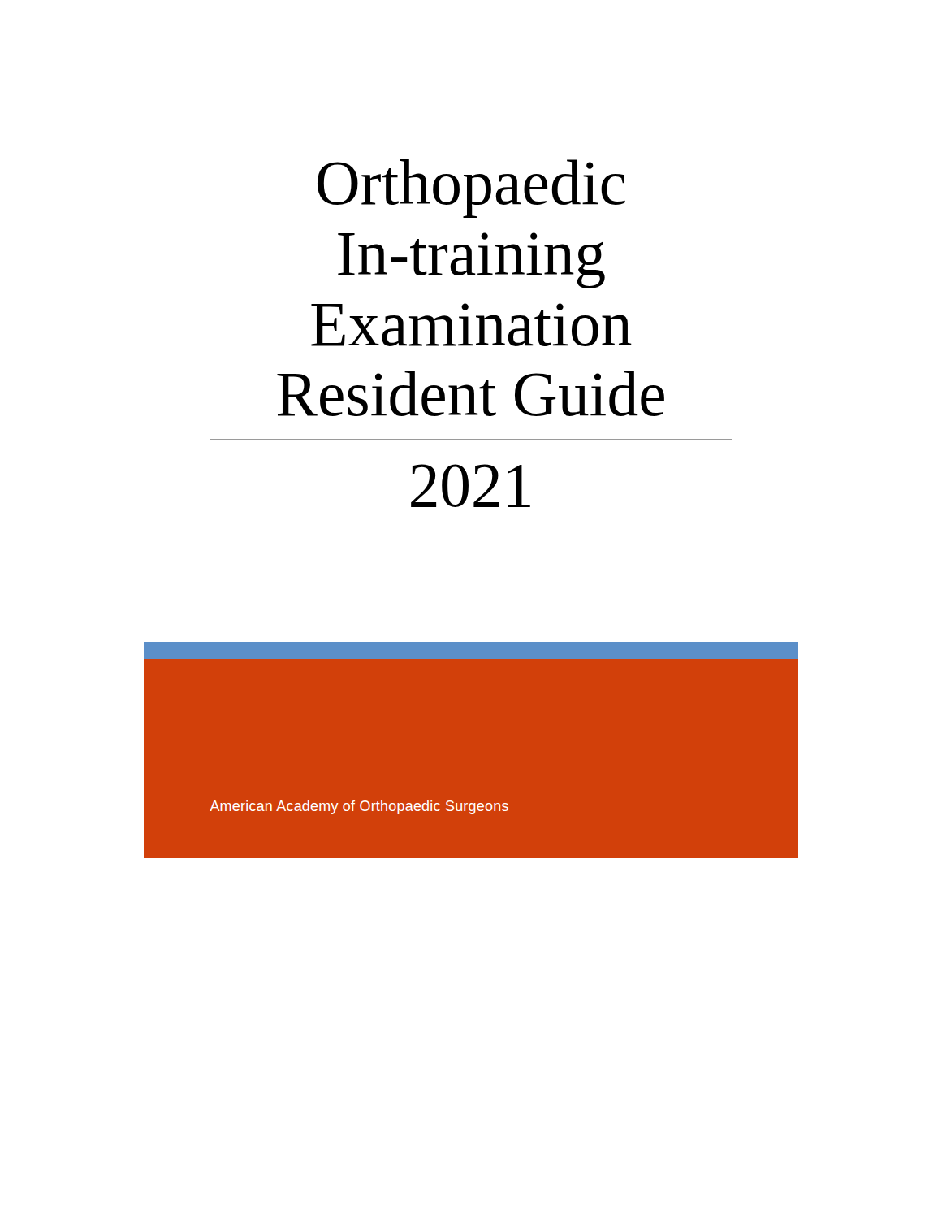Orthopaedic
In-training
Examination
Resident Guide
2021
American Academy of Orthopaedic Surgeons